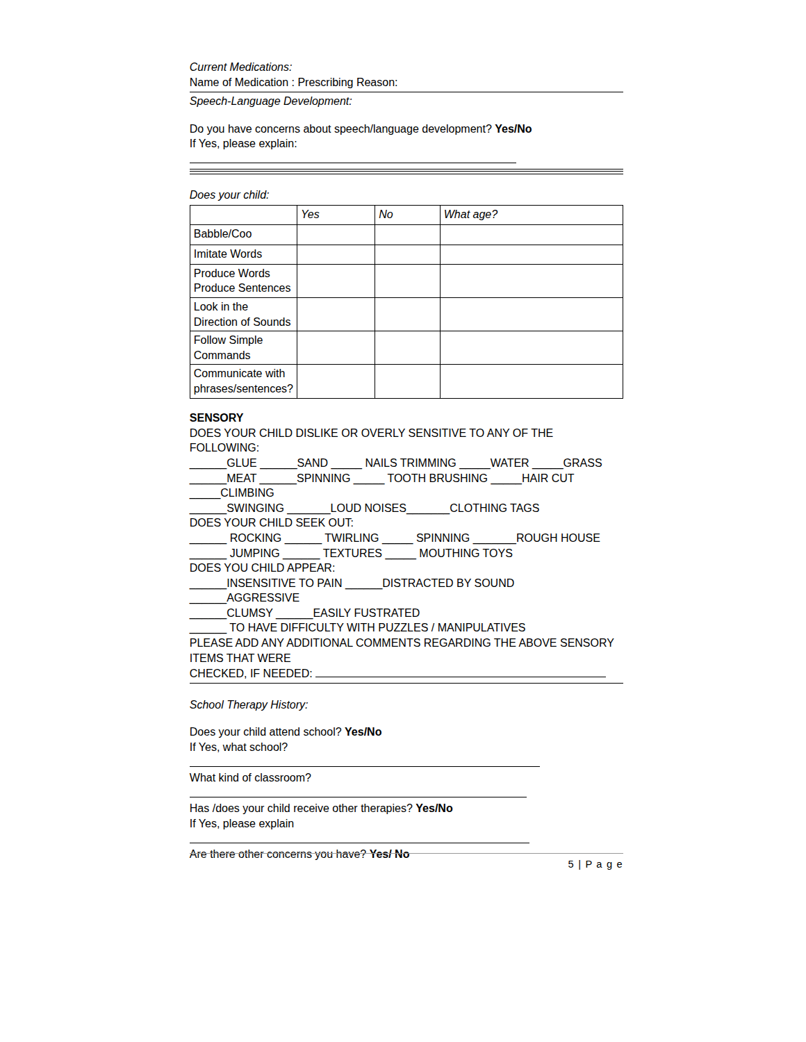Current Medications:
Name of Medication : Prescribing Reason:
Speech-Language Development:
Do you have concerns about speech/language development? Yes/No
If Yes, please explain:
Does your child:
| | Yes | No | What age? |
| Babble/Coo | | | |
| Imitate Words | | | |
| Produce Words Produce Sentences | | | |
| Look in the Direction of Sounds | | | |
| Follow Simple Commands | | | |
| Communicate with phrases/sentences? | | | |
SENSORY
DOES YOUR CHILD DISLIKE OR OVERLY SENSITIVE TO ANY OF THE FOLLOWING:
______GLUE ______SAND _____ NAILS TRIMMING _____WATER _____GRASS
______MEAT ______SPINNING _____ TOOTH BRUSHING _____HAIR CUT _____CLIMBING
______SWINGING _______LOUD NOISES_______CLOTHING TAGS
DOES YOUR CHILD SEEK OUT:
______ ROCKING ______ TWIRLING _____ SPINNING _______ROUGH HOUSE
______ JUMPING ______ TEXTURES _____ MOUTHING TOYS
DOES YOU CHILD APPEAR:
______INSENSITIVE TO PAIN ______DISTRACTED BY SOUND ______AGGRESSIVE
______CLUMSY ______EASILY FUSTRATED
______ TO HAVE DIFFICULTY WITH PUZZLES / MANIPULATIVES
PLEASE ADD ANY ADDITIONAL COMMENTS REGARDING THE ABOVE SENSORY ITEMS THAT WERE
CHECKED, IF NEEDED:
School Therapy History:
Does your child attend school? Yes/No
If Yes, what school?
What kind of classroom?
Has /does your child receive other therapies? Yes/No
If Yes, please explain
Are there other concerns you have? Yes/ No
5 | P a g e